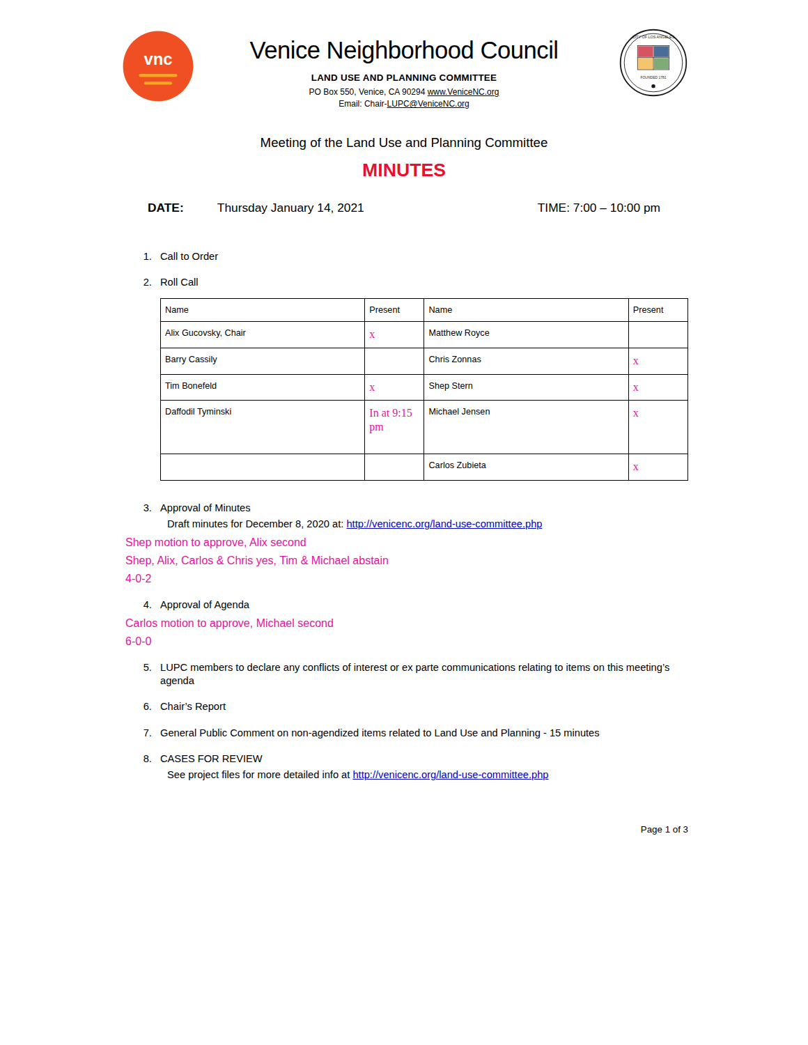vnc
Venice Neighborhood Council
LAND USE AND PLANNING COMMITTEE
PO Box 550, Venice, CA 90294 www.VeniceNC.org
Email: Chair-LUPC@VeniceNC.org
CITY OF LOS ANGELES FOUNDED 1781
Meeting of the Land Use and Planning Committee
MINUTES
DATE: Thursday January 14, 2021 TIME: 7:00 – 10:00 pm
Call to Order
Roll Call
| Name | Present | Name | Present |
| Alix Gucovsky, Chair | x | Matthew Royce | |
| Barry Cassily | | Chris Zonnas | x |
| Tim Bonefeld | x | Shep Stern | x |
| Daffodil Tyminski | In at 9:15 pm | Michael Jensen | x |
| | | Carlos Zubieta | x |
Approval of Minutes
Draft minutes for December 8, 2020 at: http://venicenc.org/land-use-committee.php
Shep motion to approve, Alix second
Shep, Alix, Carlos & Chris yes, Tim & Michael abstain
4-0-2
Approval of Agenda
Carlos motion to approve, Michael second
6-0-0
LUPC members to declare any conflicts of interest or ex parte communications relating to items on this meeting’s agenda
Chair’s Report
General Public Comment on non-agendized items related to Land Use and Planning - 15 minutes
CASES FOR REVIEW
See project files for more detailed info at http://venicenc.org/land-use-committee.php
Page 1 of 3